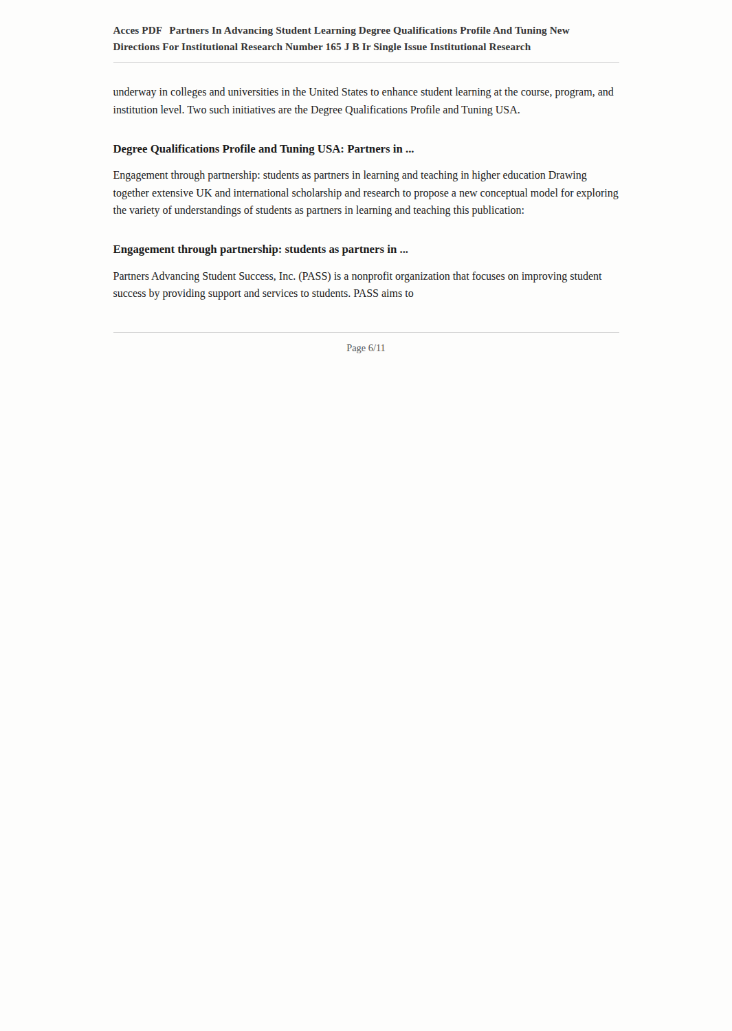Acces PDF Partners In Advancing Student Learning Degree Qualifications Profile And Tuning New Directions For Institutional Research Number 165 J B Ir Single Issue Institutional Research
underway in colleges and universities in the United States to enhance student learning at the course, program, and institution level. Two such initiatives are the Degree Qualifications Profile and Tuning USA.
Degree Qualifications Profile and Tuning USA: Partners in ...
Engagement through partnership: students as partners in learning and teaching in higher education Drawing together extensive UK and international scholarship and research to propose a new conceptual model for exploring the variety of understandings of students as partners in learning and teaching this publication:
Engagement through partnership: students as partners in ...
Partners Advancing Student Success, Inc. (PASS) is a nonprofit organization that focuses on improving student success by providing support and services to students. PASS aims to
Page 6/11